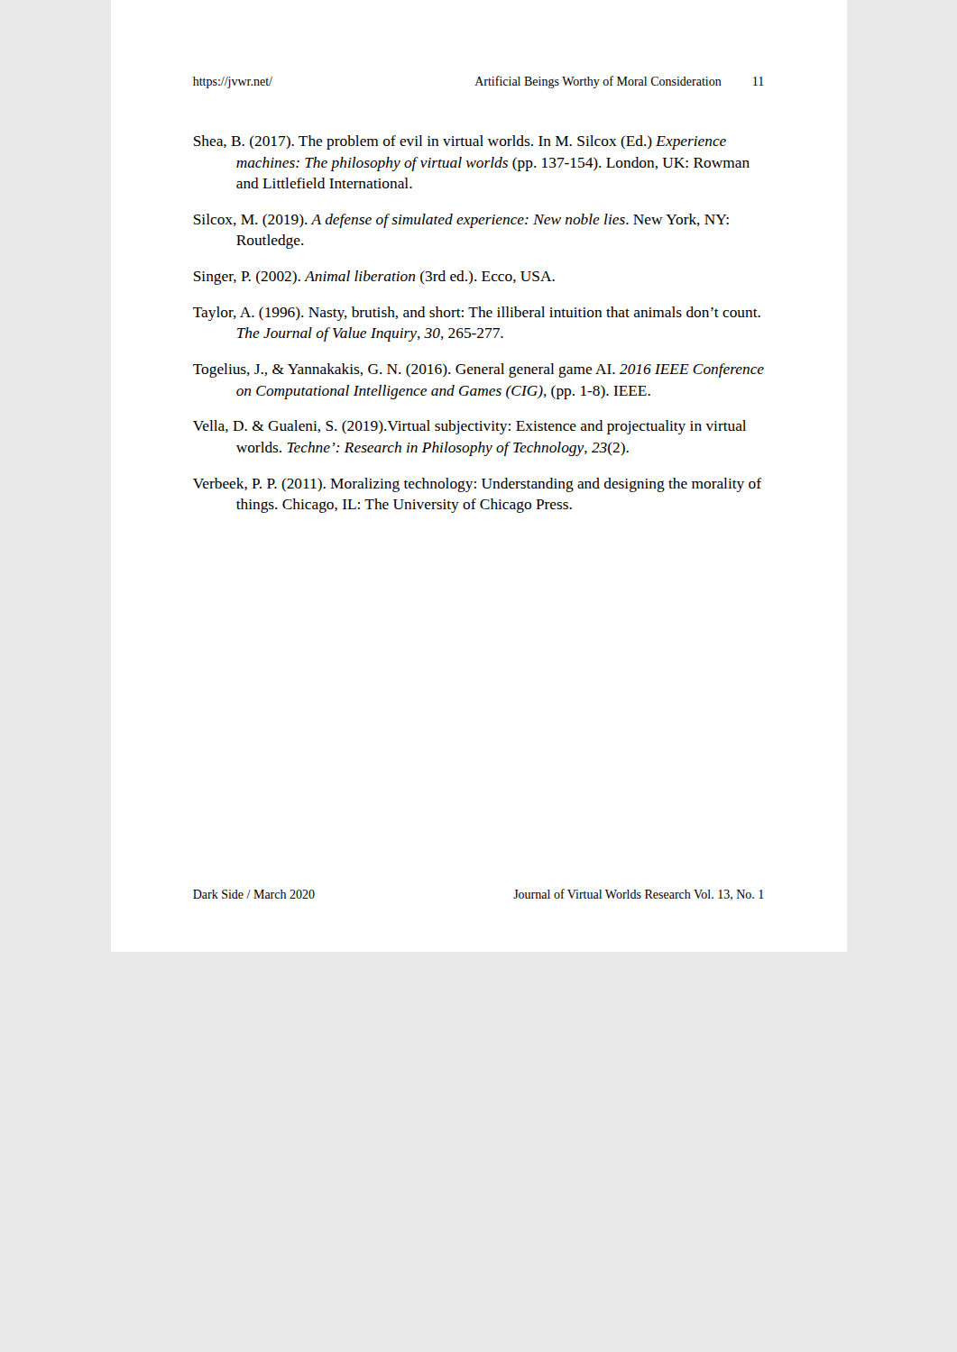https://jvwr.net/ Artificial Beings Worthy of Moral Consideration 11
Shea, B. (2017). The problem of evil in virtual worlds. In M. Silcox (Ed.) Experience machines: The philosophy of virtual worlds (pp. 137-154). London, UK: Rowman and Littlefield International.
Silcox, M. (2019). A defense of simulated experience: New noble lies. New York, NY: Routledge.
Singer, P. (2002). Animal liberation (3rd ed.). Ecco, USA.
Taylor, A. (1996). Nasty, brutish, and short: The illiberal intuition that animals don’t count. The Journal of Value Inquiry, 30, 265-277.
Togelius, J., & Yannakakis, G. N. (2016). General general game AI. 2016 IEEE Conference on Computational Intelligence and Games (CIG), (pp. 1-8). IEEE.
Vella, D. & Gualeni, S. (2019).Virtual subjectivity: Existence and projectuality in virtual worlds. Techne’: Research in Philosophy of Technology, 23(2).
Verbeek, P. P. (2011). Moralizing technology: Understanding and designing the morality of things. Chicago, IL: The University of Chicago Press.
Dark Side / March 2020 Journal of Virtual Worlds Research Vol. 13, No. 1